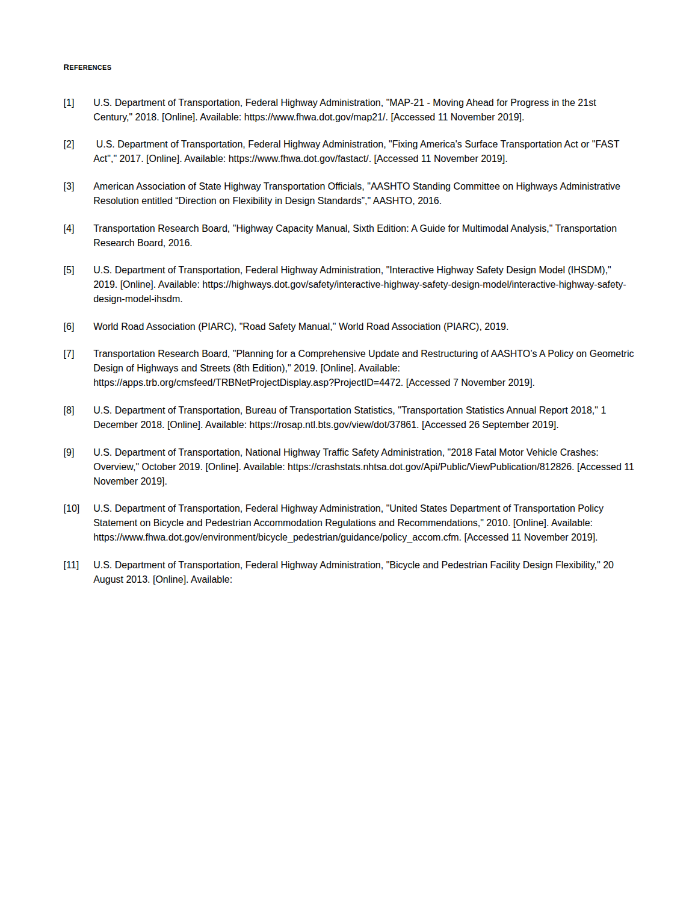References
[1] U.S. Department of Transportation, Federal Highway Administration, "MAP-21 - Moving Ahead for Progress in the 21st Century," 2018. [Online]. Available: https://www.fhwa.dot.gov/map21/. [Accessed 11 November 2019].
[2] U.S. Department of Transportation, Federal Highway Administration, "Fixing America's Surface Transportation Act or "FAST Act"," 2017. [Online]. Available: https://www.fhwa.dot.gov/fastact/. [Accessed 11 November 2019].
[3] American Association of State Highway Transportation Officials, "AASHTO Standing Committee on Highways Administrative Resolution entitled “Direction on Flexibility in Design Standards”," AASHTO, 2016.
[4] Transportation Research Board, "Highway Capacity Manual, Sixth Edition: A Guide for Multimodal Analysis," Transportation Research Board, 2016.
[5] U.S. Department of Transportation, Federal Highway Administration, "Interactive Highway Safety Design Model (IHSDM)," 2019. [Online]. Available: https://highways.dot.gov/safety/interactive-highway-safety-design-model/interactive-highway-safety-design-model-ihsdm.
[6] World Road Association (PIARC), "Road Safety Manual," World Road Association (PIARC), 2019.
[7] Transportation Research Board, "Planning for a Comprehensive Update and Restructuring of AASHTO’s A Policy on Geometric Design of Highways and Streets (8th Edition)," 2019. [Online]. Available: https://apps.trb.org/cmsfeed/TRBNetProjectDisplay.asp?ProjectID=4472. [Accessed 7 November 2019].
[8] U.S. Department of Transportation, Bureau of Transportation Statistics, "Transportation Statistics Annual Report 2018," 1 December 2018. [Online]. Available: https://rosap.ntl.bts.gov/view/dot/37861. [Accessed 26 September 2019].
[9] U.S. Department of Transportation, National Highway Traffic Safety Administration, "2018 Fatal Motor Vehicle Crashes: Overview," October 2019. [Online]. Available: https://crashstats.nhtsa.dot.gov/Api/Public/ViewPublication/812826. [Accessed 11 November 2019].
[10] U.S. Department of Transportation, Federal Highway Administration, "United States Department of Transportation Policy Statement on Bicycle and Pedestrian Accommodation Regulations and Recommendations," 2010. [Online]. Available: https://www.fhwa.dot.gov/environment/bicycle_pedestrian/guidance/policy_accom.cfm. [Accessed 11 November 2019].
[11] U.S. Department of Transportation, Federal Highway Administration, "Bicycle and Pedestrian Facility Design Flexibility," 20 August 2013. [Online]. Available: